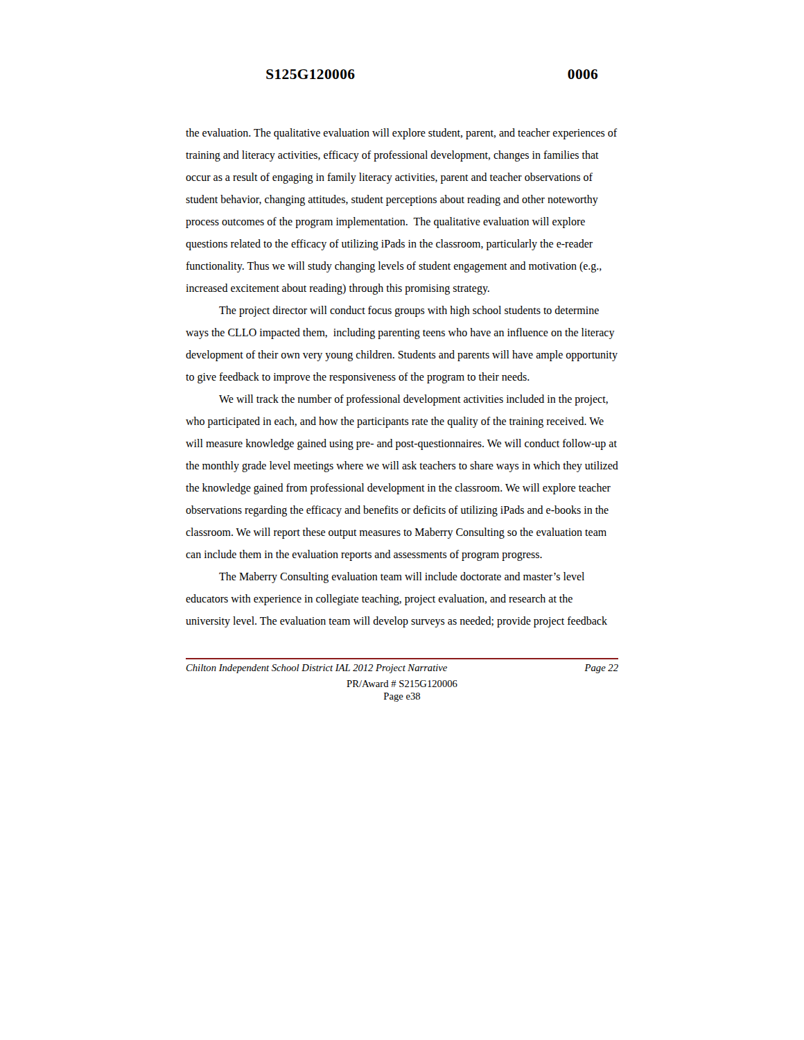S125G120006 0006
the evaluation. The qualitative evaluation will explore student, parent, and teacher experiences of training and literacy activities, efficacy of professional development, changes in families that occur as a result of engaging in family literacy activities, parent and teacher observations of student behavior, changing attitudes, student perceptions about reading and other noteworthy process outcomes of the program implementation. The qualitative evaluation will explore questions related to the efficacy of utilizing iPads in the classroom, particularly the e-reader functionality. Thus we will study changing levels of student engagement and motivation (e.g., increased excitement about reading) through this promising strategy.
The project director will conduct focus groups with high school students to determine ways the CLLO impacted them, including parenting teens who have an influence on the literacy development of their own very young children. Students and parents will have ample opportunity to give feedback to improve the responsiveness of the program to their needs.
We will track the number of professional development activities included in the project, who participated in each, and how the participants rate the quality of the training received. We will measure knowledge gained using pre- and post-questionnaires. We will conduct follow-up at the monthly grade level meetings where we will ask teachers to share ways in which they utilized the knowledge gained from professional development in the classroom. We will explore teacher observations regarding the efficacy and benefits or deficits of utilizing iPads and e-books in the classroom. We will report these output measures to Maberry Consulting so the evaluation team can include them in the evaluation reports and assessments of program progress.
The Maberry Consulting evaluation team will include doctorate and master’s level educators with experience in collegiate teaching, project evaluation, and research at the university level. The evaluation team will develop surveys as needed; provide project feedback
Chilton Independent School District IAL 2012 Project Narrative Page 22
PR/Award # S215G120006
Page e38